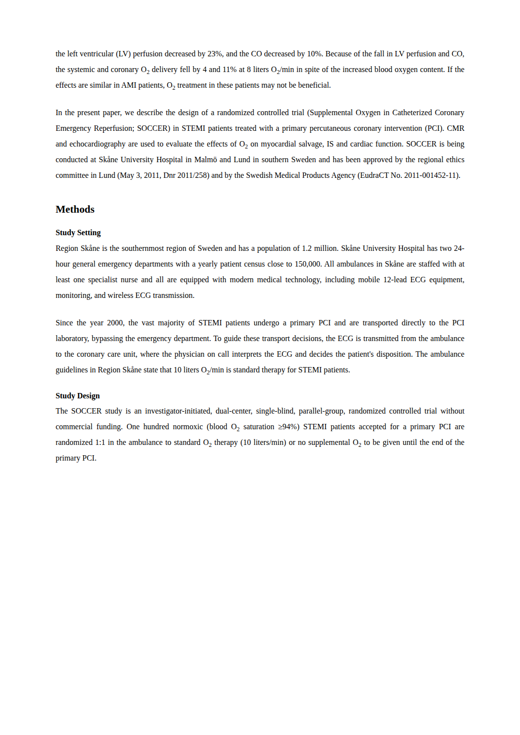the left ventricular (LV) perfusion decreased by 23%, and the CO decreased by 10%. Because of the fall in LV perfusion and CO, the systemic and coronary O2 delivery fell by 4 and 11% at 8 liters O2/min in spite of the increased blood oxygen content. If the effects are similar in AMI patients, O2 treatment in these patients may not be beneficial.
In the present paper, we describe the design of a randomized controlled trial (Supplemental Oxygen in Catheterized Coronary Emergency Reperfusion; SOCCER) in STEMI patients treated with a primary percutaneous coronary intervention (PCI). CMR and echocardiography are used to evaluate the effects of O2 on myocardial salvage, IS and cardiac function. SOCCER is being conducted at Skåne University Hospital in Malmö and Lund in southern Sweden and has been approved by the regional ethics committee in Lund (May 3, 2011, Dnr 2011/258) and by the Swedish Medical Products Agency (EudraCT No. 2011-001452-11).
Methods
Study Setting
Region Skåne is the southernmost region of Sweden and has a population of 1.2 million. Skåne University Hospital has two 24-hour general emergency departments with a yearly patient census close to 150,000. All ambulances in Skåne are staffed with at least one specialist nurse and all are equipped with modern medical technology, including mobile 12-lead ECG equipment, monitoring, and wireless ECG transmission.
Since the year 2000, the vast majority of STEMI patients undergo a primary PCI and are transported directly to the PCI laboratory, bypassing the emergency department. To guide these transport decisions, the ECG is transmitted from the ambulance to the coronary care unit, where the physician on call interprets the ECG and decides the patient's disposition. The ambulance guidelines in Region Skåne state that 10 liters O2/min is standard therapy for STEMI patients.
Study Design
The SOCCER study is an investigator-initiated, dual-center, single-blind, parallel-group, randomized controlled trial without commercial funding. One hundred normoxic (blood O2 saturation ≥94%) STEMI patients accepted for a primary PCI are randomized 1:1 in the ambulance to standard O2 therapy (10 liters/min) or no supplemental O2 to be given until the end of the primary PCI.